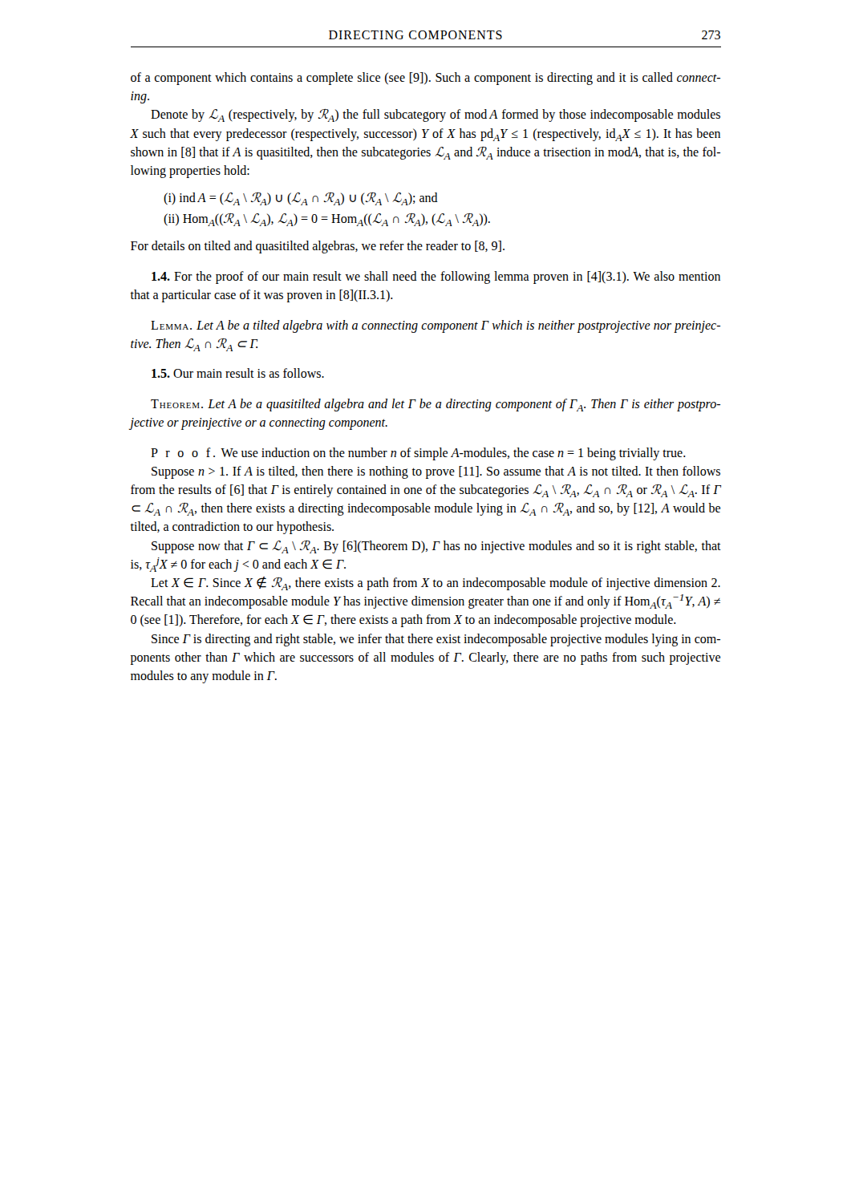DIRECTING COMPONENTS 273
of a component which contains a complete slice (see [9]). Such a component is directing and it is called connecting.
Denote by ℒA (respectively, by ℛA) the full subcategory of mod A formed by those indecomposable modules X such that every predecessor (respectively, successor) Y of X has pdAY ≤ 1 (respectively, idAX ≤ 1). It has been shown in [8] that if A is quasitilted, then the subcategories ℒA and ℛA induce a trisection in modA, that is, the following properties hold:
(i) ind A = (ℒA \ ℛA) ∪ (ℒA ∩ ℛA) ∪ (ℛA \ ℒA); and
(ii) HomA((ℛA \ ℒA), ℒA) = 0 = HomA((ℒA ∩ ℛA), (ℒA \ ℛA)).
For details on tilted and quasitilted algebras, we refer the reader to [8, 9].
1.4. For the proof of our main result we shall need the following lemma proven in [4](3.1). We also mention that a particular case of it was proven in [8](II.3.1).
Lemma. Let A be a tilted algebra with a connecting component Γ which is neither postprojective nor preinjective. Then ℒA ∩ ℛA ⊂ Γ.
1.5. Our main result is as follows.
Theorem. Let A be a quasitilted algebra and let Γ be a directing component of ΓA. Then Γ is either postprojective or preinjective or a connecting component.
P r o o f. We use induction on the number n of simple A-modules, the case n = 1 being trivially true.
Suppose n > 1. If A is tilted, then there is nothing to prove [11]. So assume that A is not tilted. It then follows from the results of [6] that Γ is entirely contained in one of the subcategories ℒA \ ℛA, ℒA ∩ ℛA or ℛA \ ℒA. If Γ ⊂ ℒA ∩ ℛA, then there exists a directing indecomposable module lying in ℒA ∩ ℛA, and so, by [12], A would be tilted, a contradiction to our hypothesis.
Suppose now that Γ ⊂ ℒA \ ℛA. By [6](Theorem D), Γ has no injective modules and so it is right stable, that is, τAjX ≠ 0 for each j < 0 and each X ∈ Γ.
Let X ∈ Γ. Since X ∉ ℛA, there exists a path from X to an indecomposable module of injective dimension 2. Recall that an indecomposable module Y has injective dimension greater than one if and only if HomA(τA−1Y, A) ≠ 0 (see [1]). Therefore, for each X ∈ Γ, there exists a path from X to an indecomposable projective module.
Since Γ is directing and right stable, we infer that there exist indecomposable projective modules lying in components other than Γ which are successors of all modules of Γ. Clearly, there are no paths from such projective modules to any module in Γ.